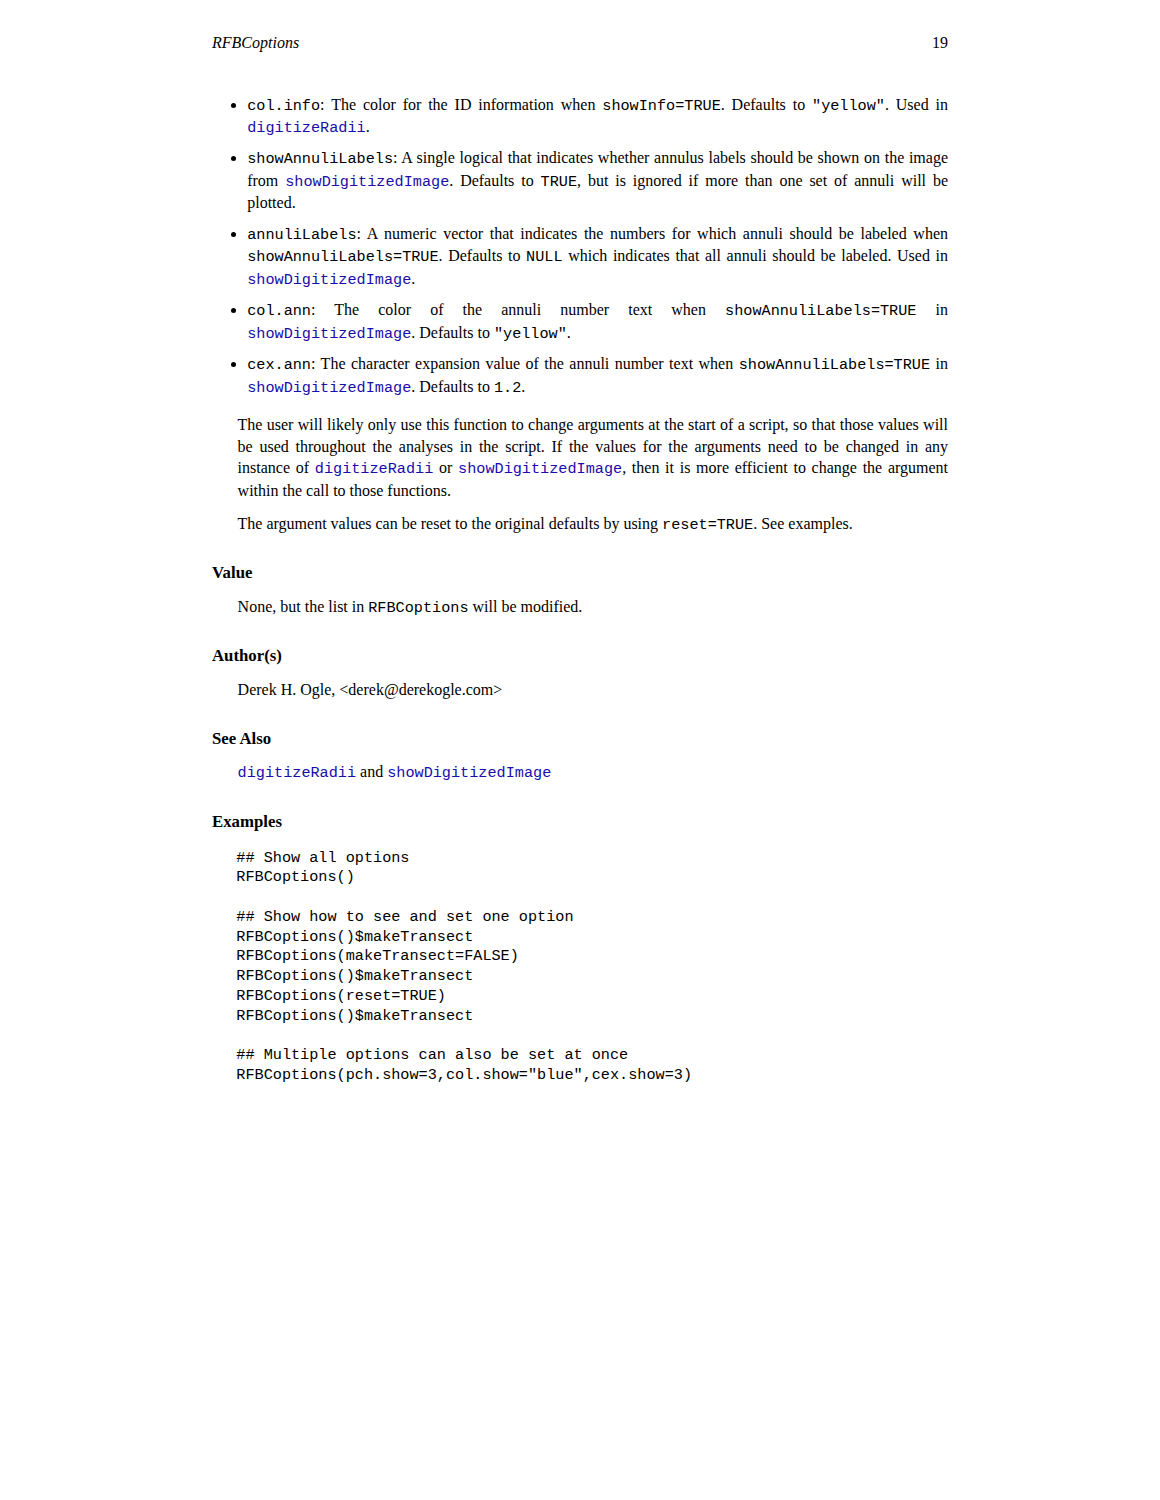RFBCoptions 19
col.info: The color for the ID information when showInfo=TRUE. Defaults to "yellow". Used in digitizeRadii.
showAnnuliLabels: A single logical that indicates whether annulus labels should be shown on the image from showDigitizedImage. Defaults to TRUE, but is ignored if more than one set of annuli will be plotted.
annuliLabels: A numeric vector that indicates the numbers for which annuli should be labeled when showAnnuliLabels=TRUE. Defaults to NULL which indicates that all annuli should be labeled. Used in showDigitizedImage.
col.ann: The color of the annuli number text when showAnnuliLabels=TRUE in showDigitizedImage. Defaults to "yellow".
cex.ann: The character expansion value of the annuli number text when showAnnuliLabels=TRUE in showDigitizedImage. Defaults to 1.2.
The user will likely only use this function to change arguments at the start of a script, so that those values will be used throughout the analyses in the script. If the values for the arguments need to be changed in any instance of digitizeRadii or showDigitizedImage, then it is more efficient to change the argument within the call to those functions.
The argument values can be reset to the original defaults by using reset=TRUE. See examples.
Value
None, but the list in RFBCoptions will be modified.
Author(s)
Derek H. Ogle, <derek@derekogle.com>
See Also
digitizeRadii and showDigitizedImage
Examples
## Show all options
RFBCoptions()

## Show how to see and set one option
RFBCoptions()$makeTransect
RFBCoptions(makeTransect=FALSE)
RFBCoptions()$makeTransect
RFBCoptions(reset=TRUE)
RFBCoptions()$makeTransect

## Multiple options can also be set at once
RFBCoptions(pch.show=3,col.show="blue",cex.show=3)